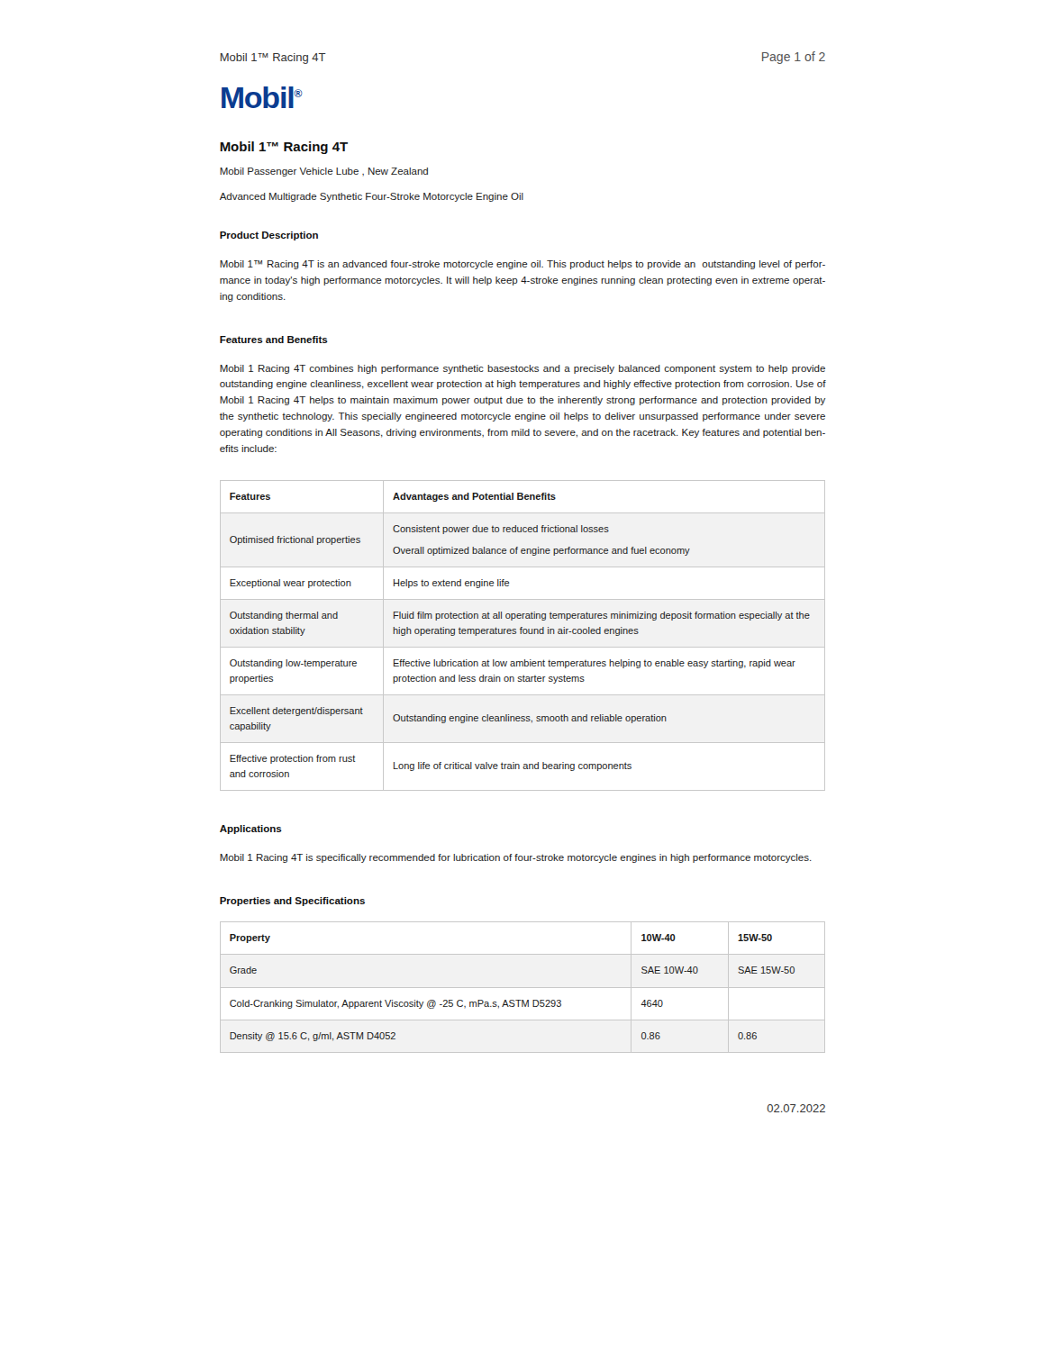Mobil 1™ Racing 4T
Page 1 of 2
Mobil®
Mobil 1™ Racing 4T
Mobil Passenger Vehicle Lube , New Zealand
Advanced Multigrade Synthetic Four-Stroke Motorcycle Engine Oil
Product Description
Mobil 1™ Racing 4T is an advanced four-stroke motorcycle engine oil. This product helps to provide an outstanding level of performance in today's high performance motorcycles. It will help keep 4-stroke engines running clean protecting even in extreme operating conditions.
Features and Benefits
Mobil 1 Racing 4T combines high performance synthetic basestocks and a precisely balanced component system to help provide outstanding engine cleanliness, excellent wear protection at high temperatures and highly effective protection from corrosion. Use of Mobil 1 Racing 4T helps to maintain maximum power output due to the inherently strong performance and protection provided by the synthetic technology. This specially engineered motorcycle engine oil helps to deliver unsurpassed performance under severe operating conditions in All Seasons, driving environments, from mild to severe, and on the racetrack. Key features and potential benefits include:
| Features | Advantages and Potential Benefits |
| --- | --- |
| Optimised frictional properties | Consistent power due to reduced frictional losses Overall optimized balance of engine performance and fuel economy |
| Exceptional wear protection | Helps to extend engine life |
| Outstanding thermal and oxidation stability | Fluid film protection at all operating temperatures minimizing deposit formation especially at the high operating temperatures found in air-cooled engines |
| Outstanding low-temperature properties | Effective lubrication at low ambient temperatures helping to enable easy starting, rapid wear protection and less drain on starter systems |
| Excellent detergent/dispersant capability | Outstanding engine cleanliness, smooth and reliable operation |
| Effective protection from rust and corrosion | Long life of critical valve train and bearing components |
Applications
Mobil 1 Racing 4T is specifically recommended for lubrication of four-stroke motorcycle engines in high performance motorcycles.
Properties and Specifications
| Property | 10W-40 | 15W-50 |
| --- | --- | --- |
| Grade | SAE 10W-40 | SAE 15W-50 |
| Cold-Cranking Simulator, Apparent Viscosity @ -25 C, mPa.s, ASTM D5293 | 4640 | |
| Density @ 15.6 C, g/ml, ASTM D4052 | 0.86 | 0.86 |
02.07.2022